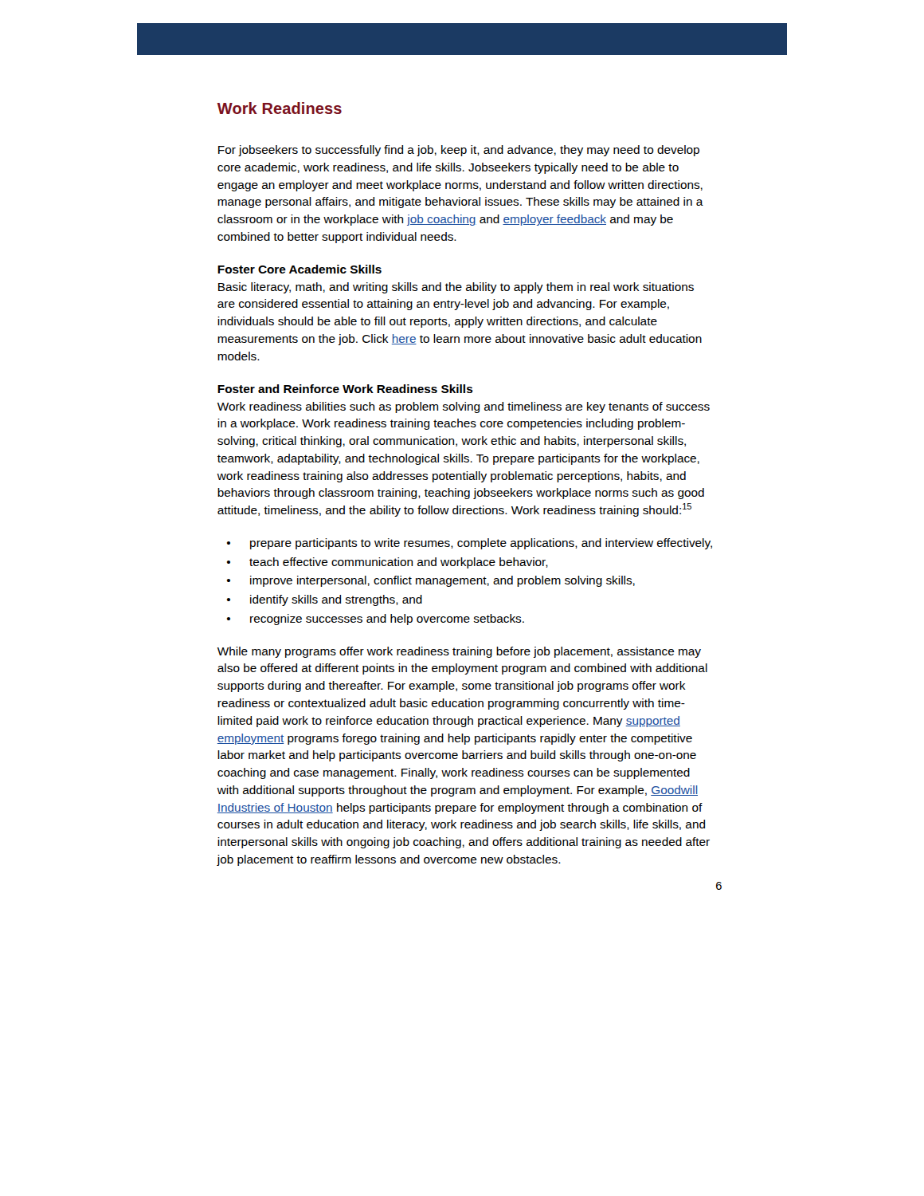Work Readiness
For jobseekers to successfully find a job, keep it, and advance, they may need to develop core academic, work readiness, and life skills. Jobseekers typically need to be able to engage an employer and meet workplace norms, understand and follow written directions, manage personal affairs, and mitigate behavioral issues. These skills may be attained in a classroom or in the workplace with job coaching and employer feedback and may be combined to better support individual needs.
Foster Core Academic Skills
Basic literacy, math, and writing skills and the ability to apply them in real work situations are considered essential to attaining an entry-level job and advancing. For example, individuals should be able to fill out reports, apply written directions, and calculate measurements on the job. Click here to learn more about innovative basic adult education models.
Foster and Reinforce Work Readiness Skills
Work readiness abilities such as problem solving and timeliness are key tenants of success in a workplace. Work readiness training teaches core competencies including problem-solving, critical thinking, oral communication, work ethic and habits, interpersonal skills, teamwork, adaptability, and technological skills. To prepare participants for the workplace, work readiness training also addresses potentially problematic perceptions, habits, and behaviors through classroom training, teaching jobseekers workplace norms such as good attitude, timeliness, and the ability to follow directions. Work readiness training should:15
prepare participants to write resumes, complete applications, and interview effectively,
teach effective communication and workplace behavior,
improve interpersonal, conflict management, and problem solving skills,
identify skills and strengths, and
recognize successes and help overcome setbacks.
While many programs offer work readiness training before job placement, assistance may also be offered at different points in the employment program and combined with additional supports during and thereafter. For example, some transitional job programs offer work readiness or contextualized adult basic education programming concurrently with time-limited paid work to reinforce education through practical experience. Many supported employment programs forego training and help participants rapidly enter the competitive labor market and help participants overcome barriers and build skills through one-on-one coaching and case management. Finally, work readiness courses can be supplemented with additional supports throughout the program and employment. For example, Goodwill Industries of Houston helps participants prepare for employment through a combination of courses in adult education and literacy, work readiness and job search skills, life skills, and interpersonal skills with ongoing job coaching, and offers additional training as needed after job placement to reaffirm lessons and overcome new obstacles.
6